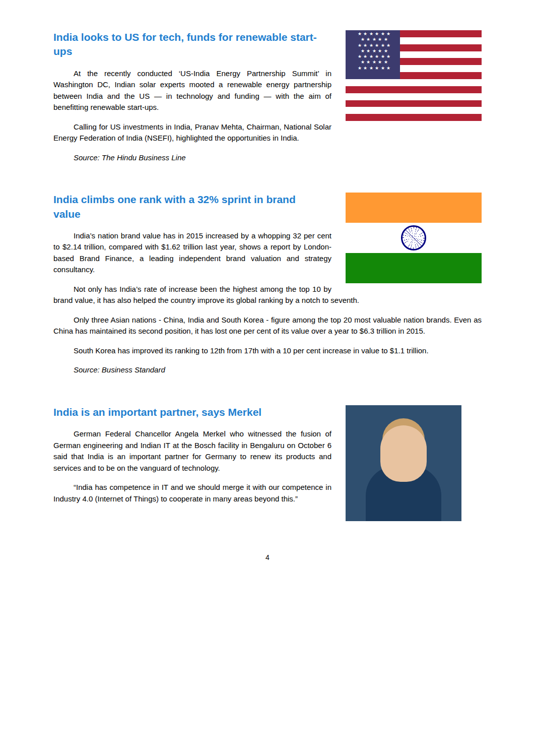India looks to US for tech, funds for renewable start-ups
At the recently conducted ‘US-India Energy Partnership Summit’ in Washington DC, Indian solar experts mooted a renewable energy partnership between India and the US — in technology and funding — with the aim of benefitting renewable start-ups.
Calling for US investments in India, Pranav Mehta, Chairman, National Solar Energy Federation of India (NSEFI), highlighted the opportunities in India.
Source: The Hindu Business Line
India climbs one rank with a 32% sprint in brand value
India’s nation brand value has in 2015 increased by a whopping 32 per cent to $2.14 trillion, compared with $1.62 trillion last year, shows a report by London-based Brand Finance, a leading independent brand valuation and strategy consultancy.
Not only has India’s rate of increase been the highest among the top 10 by brand value, it has also helped the country improve its global ranking by a notch to seventh.
Only three Asian nations - China, India and South Korea - figure among the top 20 most valuable nation brands. Even as China has maintained its second position, it has lost one per cent of its value over a year to $6.3 trillion in 2015.
South Korea has improved its ranking to 12th from 17th with a 10 per cent increase in value to $1.1 trillion.
Source: Business Standard
India is an important partner, says Merkel
German Federal Chancellor Angela Merkel who witnessed the fusion of German engineering and Indian IT at the Bosch facility in Bengaluru on October 6 said that India is an important partner for Germany to renew its products and services and to be on the vanguard of technology.
“India has competence in IT and we should merge it with our competence in Industry 4.0 (Internet of Things) to cooperate in many areas beyond this.”
4